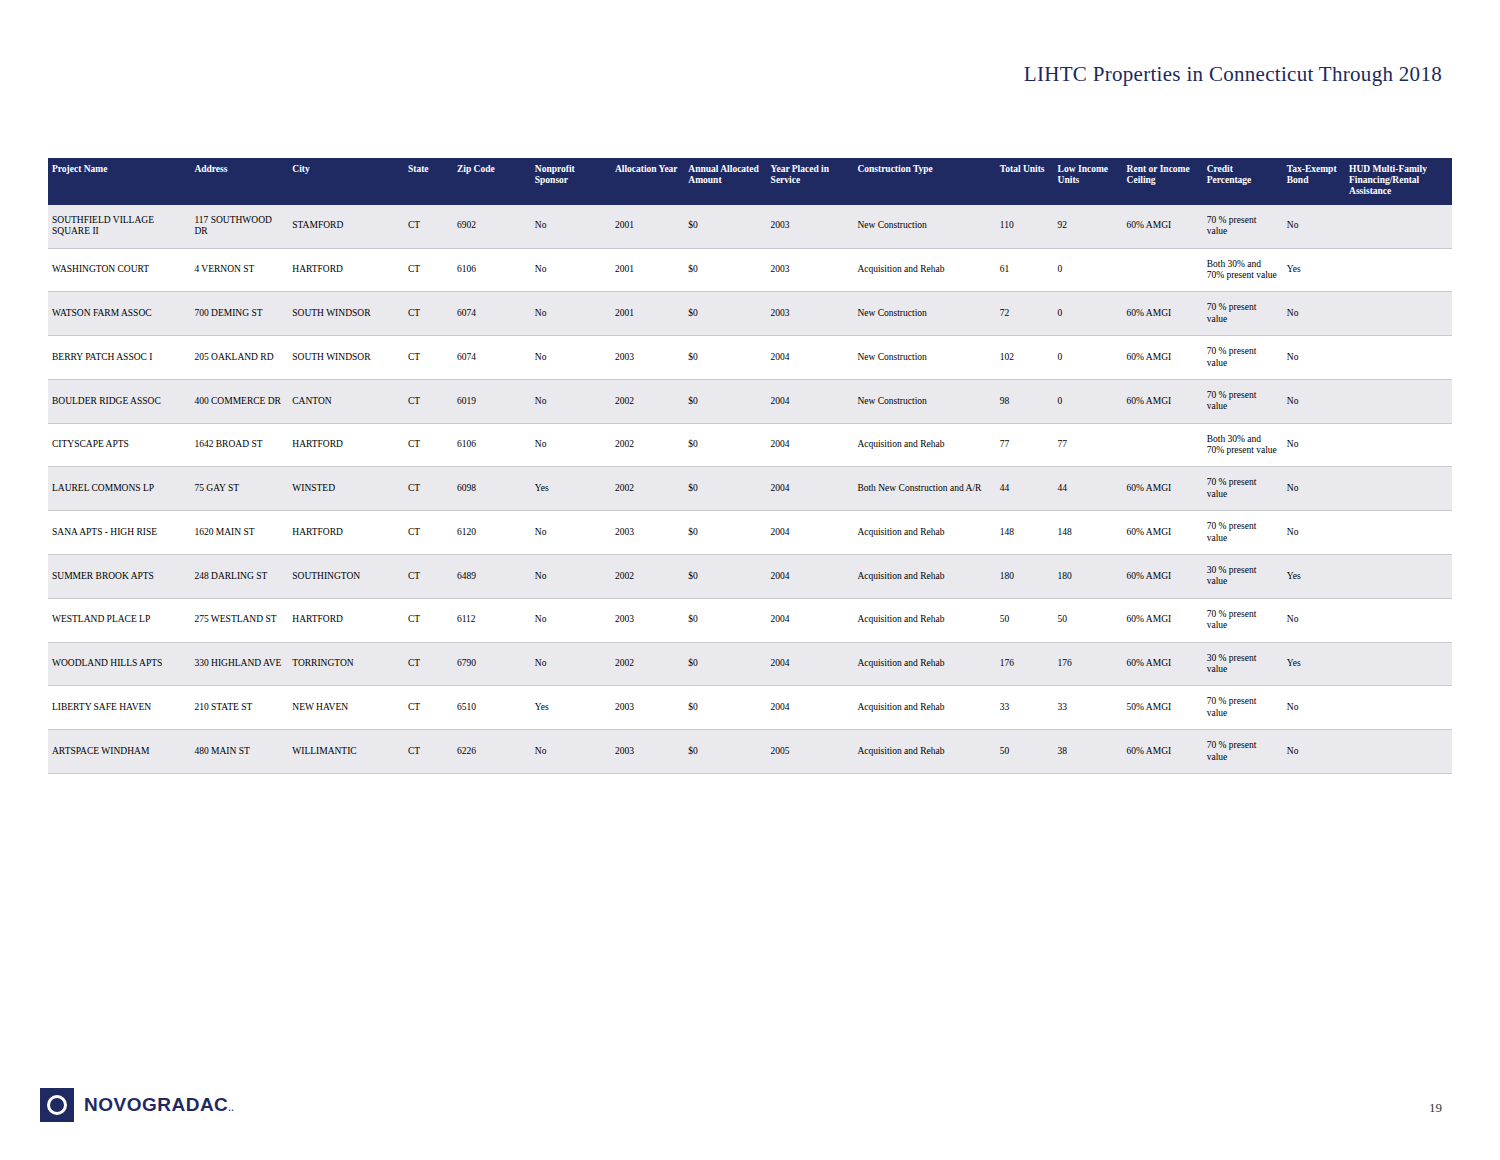LIHTC Properties in Connecticut Through 2018
| Project Name | Address | City | State | Zip Code | Nonprofit Sponsor | Allocation Year | Annual Allocated Amount | Year Placed in Service | Construction Type | Total Units | Low Income Units | Rent or Income Ceiling | Credit Percentage | Tax-Exempt Bond | HUD Multi-Family Financing/Rental Assistance |
| --- | --- | --- | --- | --- | --- | --- | --- | --- | --- | --- | --- | --- | --- | --- | --- |
| SOUTHFIELD VILLAGE SQUARE II | 117 SOUTHWOOD DR | STAMFORD | CT | 6902 | No | 2001 | $0 | 2003 | New Construction | 110 | 92 | 60% AMGI | 70 % present value | No | |
| WASHINGTON COURT | 4 VERNON ST | HARTFORD | CT | 6106 | No | 2001 | $0 | 2003 | Acquisition and Rehab | 61 | 0 | | Both 30% and 70% present value | Yes | |
| WATSON FARM ASSOC | 700 DEMING ST | SOUTH WINDSOR | CT | 6074 | No | 2001 | $0 | 2003 | New Construction | 72 | 0 | 60% AMGI | 70 % present value | No | |
| BERRY PATCH ASSOC I | 205 OAKLAND RD | SOUTH WINDSOR | CT | 6074 | No | 2003 | $0 | 2004 | New Construction | 102 | 0 | 60% AMGI | 70 % present value | No | |
| BOULDER RIDGE ASSOC | 400 COMMERCE DR | CANTON | CT | 6019 | No | 2002 | $0 | 2004 | New Construction | 98 | 0 | 60% AMGI | 70 % present value | No | |
| CITYSCAPE APTS | 1642 BROAD ST | HARTFORD | CT | 6106 | No | 2002 | $0 | 2004 | Acquisition and Rehab | 77 | 77 | | Both 30% and 70% present value | No | |
| LAUREL COMMONS LP | 75 GAY ST | WINSTED | CT | 6098 | Yes | 2002 | $0 | 2004 | Both New Construction and A/R | 44 | 44 | 60% AMGI | 70 % present value | No | |
| SANA APTS - HIGH RISE | 1620 MAIN ST | HARTFORD | CT | 6120 | No | 2003 | $0 | 2004 | Acquisition and Rehab | 148 | 148 | 60% AMGI | 70 % present value | No | |
| SUMMER BROOK APTS | 248 DARLING ST | SOUTHINGTON | CT | 6489 | No | 2002 | $0 | 2004 | Acquisition and Rehab | 180 | 180 | 60% AMGI | 30 % present value | Yes | |
| WESTLAND PLACE LP | 275 WESTLAND ST | HARTFORD | CT | 6112 | No | 2003 | $0 | 2004 | Acquisition and Rehab | 50 | 50 | 60% AMGI | 70 % present value | No | |
| WOODLAND HILLS APTS | 330 HIGHLAND AVE | TORRINGTON | CT | 6790 | No | 2002 | $0 | 2004 | Acquisition and Rehab | 176 | 176 | 60% AMGI | 30 % present value | Yes | |
| LIBERTY SAFE HAVEN | 210 STATE ST | NEW HAVEN | CT | 6510 | Yes | 2003 | $0 | 2004 | Acquisition and Rehab | 33 | 33 | 50% AMGI | 70 % present value | No | |
| ARTSPACE WINDHAM | 480 MAIN ST | WILLIMANTIC | CT | 6226 | No | 2003 | $0 | 2005 | Acquisition and Rehab | 50 | 38 | 60% AMGI | 70 % present value | No | |
NOVOGRADAC..
19